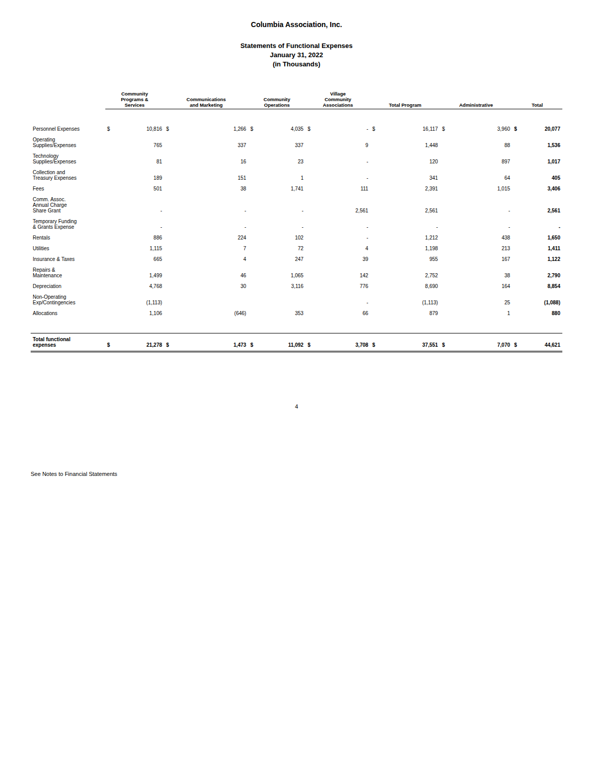Columbia Association, Inc.
Statements of Functional Expenses
January 31, 2022
(in Thousands)
| | Community Programs & Services | Communications and Marketing | Community Operations | Village Community Associations | Total Program | Administrative | Total |
| --- | --- | --- | --- | --- | --- | --- | --- |
| Personnel Expenses | $ | 10,816 | $ | 1,266 | $ | 4,035 | $ | - | $ | 16,117 | $ | 3,960 | $ | 20,077 |
| Operating Supplies/Expenses | | 765 | | 337 | | 337 | | 9 | | 1,448 | | 88 | | 1,536 |
| Technology Supplies/Expenses | | 81 | | 16 | | 23 | | - | | 120 | | 897 | | 1,017 |
| Collection and Treasury Expenses | | 189 | | 151 | | 1 | | - | | 341 | | 64 | | 405 |
| Fees | | 501 | | 38 | | 1,741 | | 111 | | 2,391 | | 1,015 | | 3,406 |
| Comm. Assoc. Annual Charge Share Grant | | - | | - | | - | | 2,561 | | 2,561 | | - | | 2,561 |
| Temporary Funding & Grants Expense | | - | | - | | - | | - | | - | | - | | - |
| Rentals | | 886 | | 224 | | 102 | | - | | 1,212 | | 438 | | 1,650 |
| Utilities | | 1,115 | | 7 | | 72 | | 4 | | 1,198 | | 213 | | 1,411 |
| Insurance & Taxes | | 665 | | 4 | | 247 | | 39 | | 955 | | 167 | | 1,122 |
| Repairs & Maintenance | | 1,499 | | 46 | | 1,065 | | 142 | | 2,752 | | 38 | | 2,790 |
| Depreciation | | 4,768 | | 30 | | 3,116 | | 776 | | 8,690 | | 164 | | 8,854 |
| Non-Operating Exp/Contingencies | | (1,113) | | | | | | - | | (1,113) | | 25 | | (1,088) |
| Allocations | | 1,106 | | (646) | | 353 | | 66 | | 879 | | 1 | | 880 |
| Total functional expenses | $ | 21,278 | $ | 1,473 | $ | 11,092 | $ | 3,708 | $ | 37,551 | $ | 7,070 | $ | 44,621 |
4
See Notes to Financial Statements